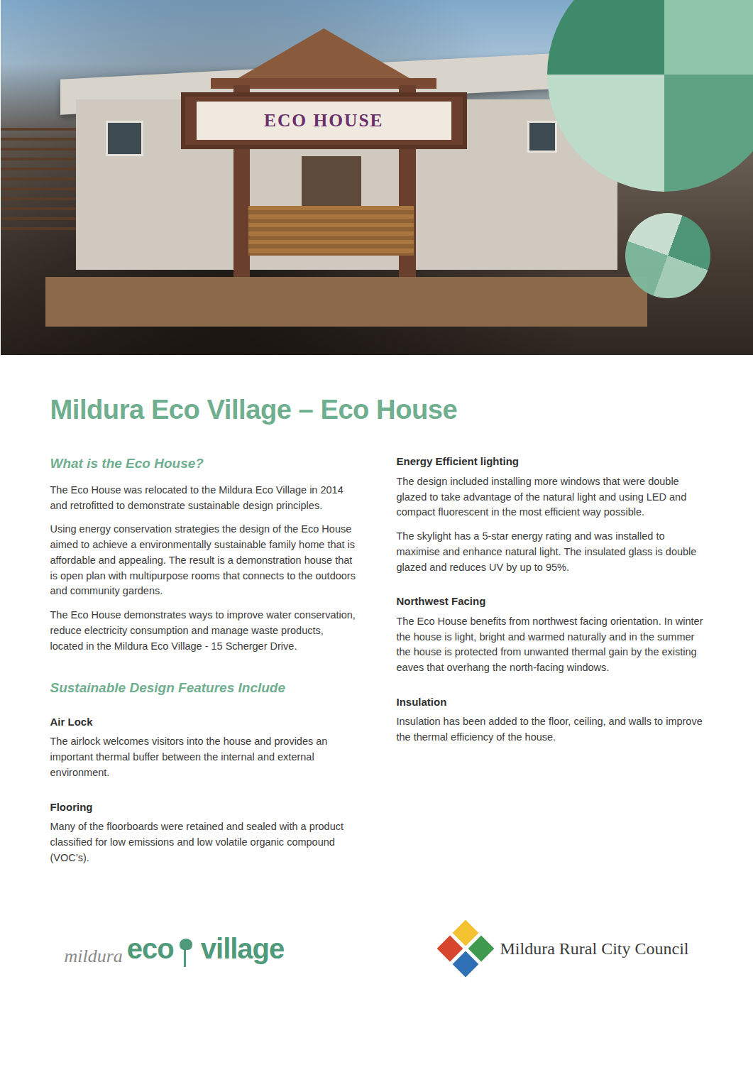ECO HOUSE
Mildura Eco Village – Eco House
What is the Eco House?
The Eco House was relocated to the Mildura Eco Village in 2014 and retrofitted to demonstrate sustainable design principles.
Using energy conservation strategies the design of the Eco House aimed to achieve a environmentally sustainable family home that is affordable and appealing. The result is a demonstration house that is open plan with multipurpose rooms that connects to the outdoors and community gardens.
The Eco House demonstrates ways to improve water conservation, reduce electricity consumption and manage waste products, located in the Mildura Eco Village - 15 Scherger Drive.
Sustainable Design Features Include
Air Lock
The airlock welcomes visitors into the house and provides an important thermal buffer between the internal and external environment.
Flooring
Many of the floorboards were retained and sealed with a product classified for low emissions and low volatile organic compound (VOC’s).
Energy Efficient lighting
The design included installing more windows that were double glazed to take advantage of the natural light and using LED and compact fluorescent in the most efficient way possible.
The skylight has a 5-star energy rating and was installed to maximise and enhance natural light. The insulated glass is double glazed and reduces UV by up to 95%.
Northwest Facing
The Eco House benefits from northwest facing orientation. In winter the house is light, bright and warmed naturally and in the summer the house is protected from unwanted thermal gain by the existing eaves that overhang the north-facing windows.
Insulation
Insulation has been added to the floor, ceiling, and walls to improve the thermal efficiency of the house.
mildura eco village
Mildura Rural City Council